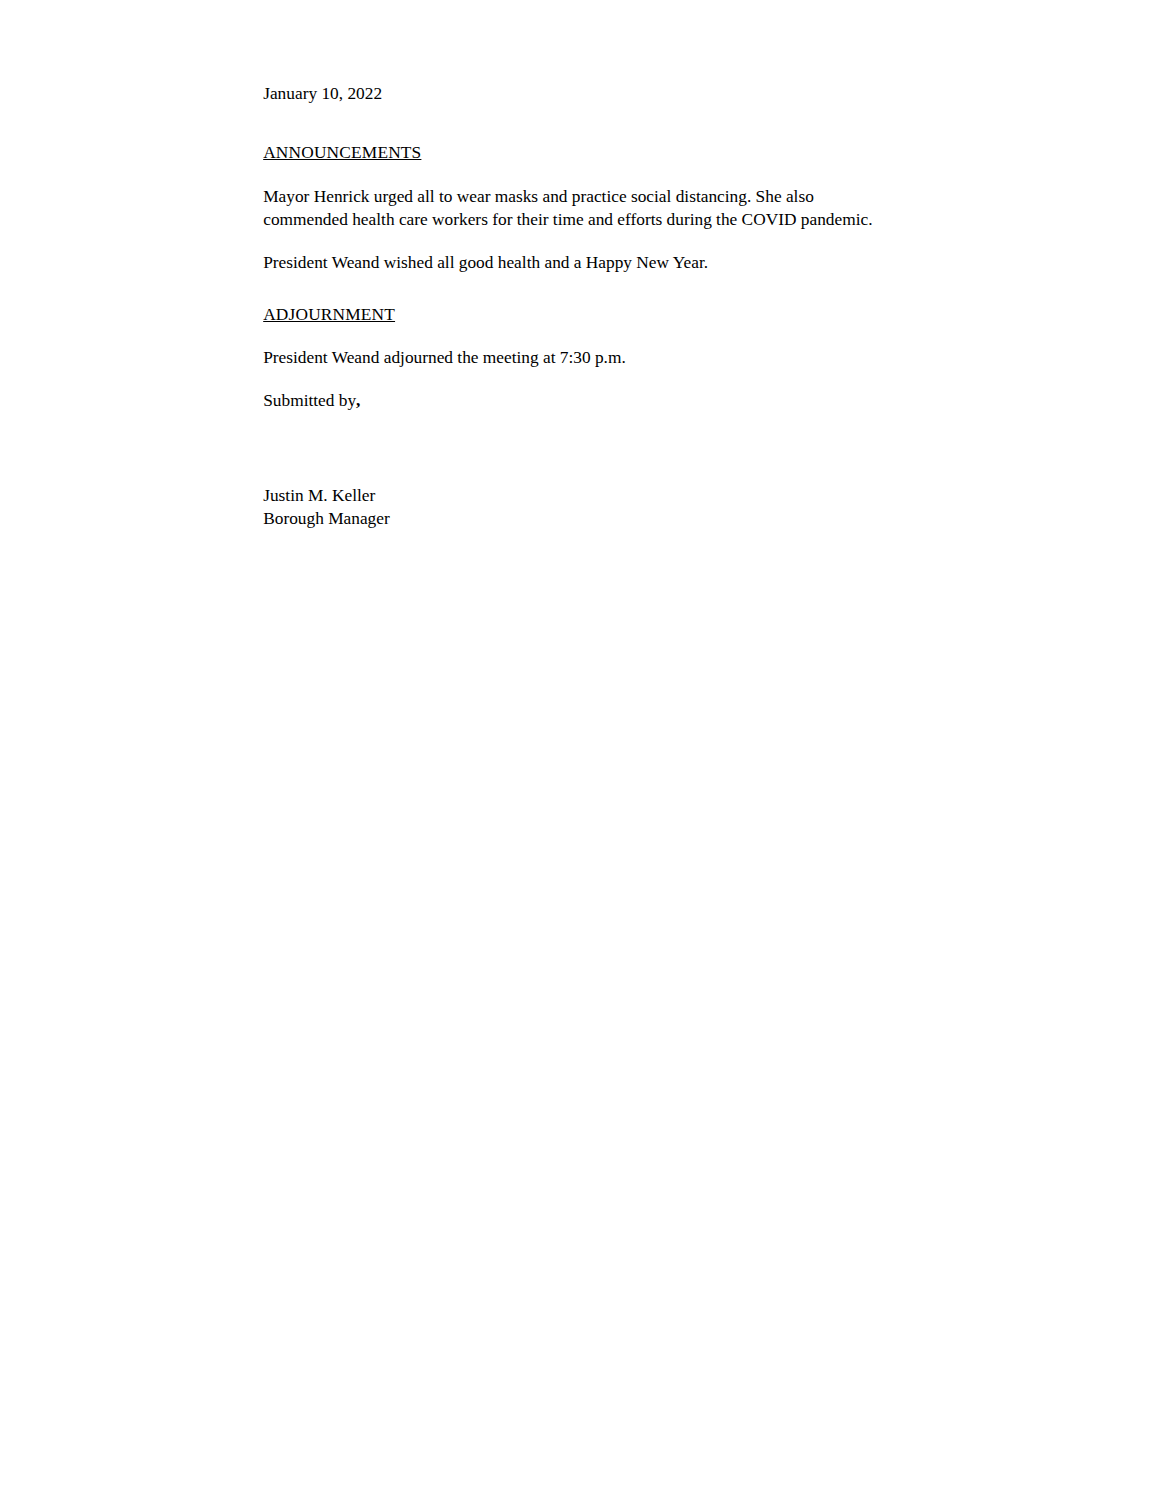January 10, 2022
ANNOUNCEMENTS
Mayor Henrick urged all to wear masks and practice social distancing. She also commended health care workers for their time and efforts during the COVID pandemic.
President Weand wished all good health and a Happy New Year.
ADJOURNMENT
President Weand adjourned the meeting at 7:30 p.m.
Submitted by,
Justin M. Keller
Borough Manager